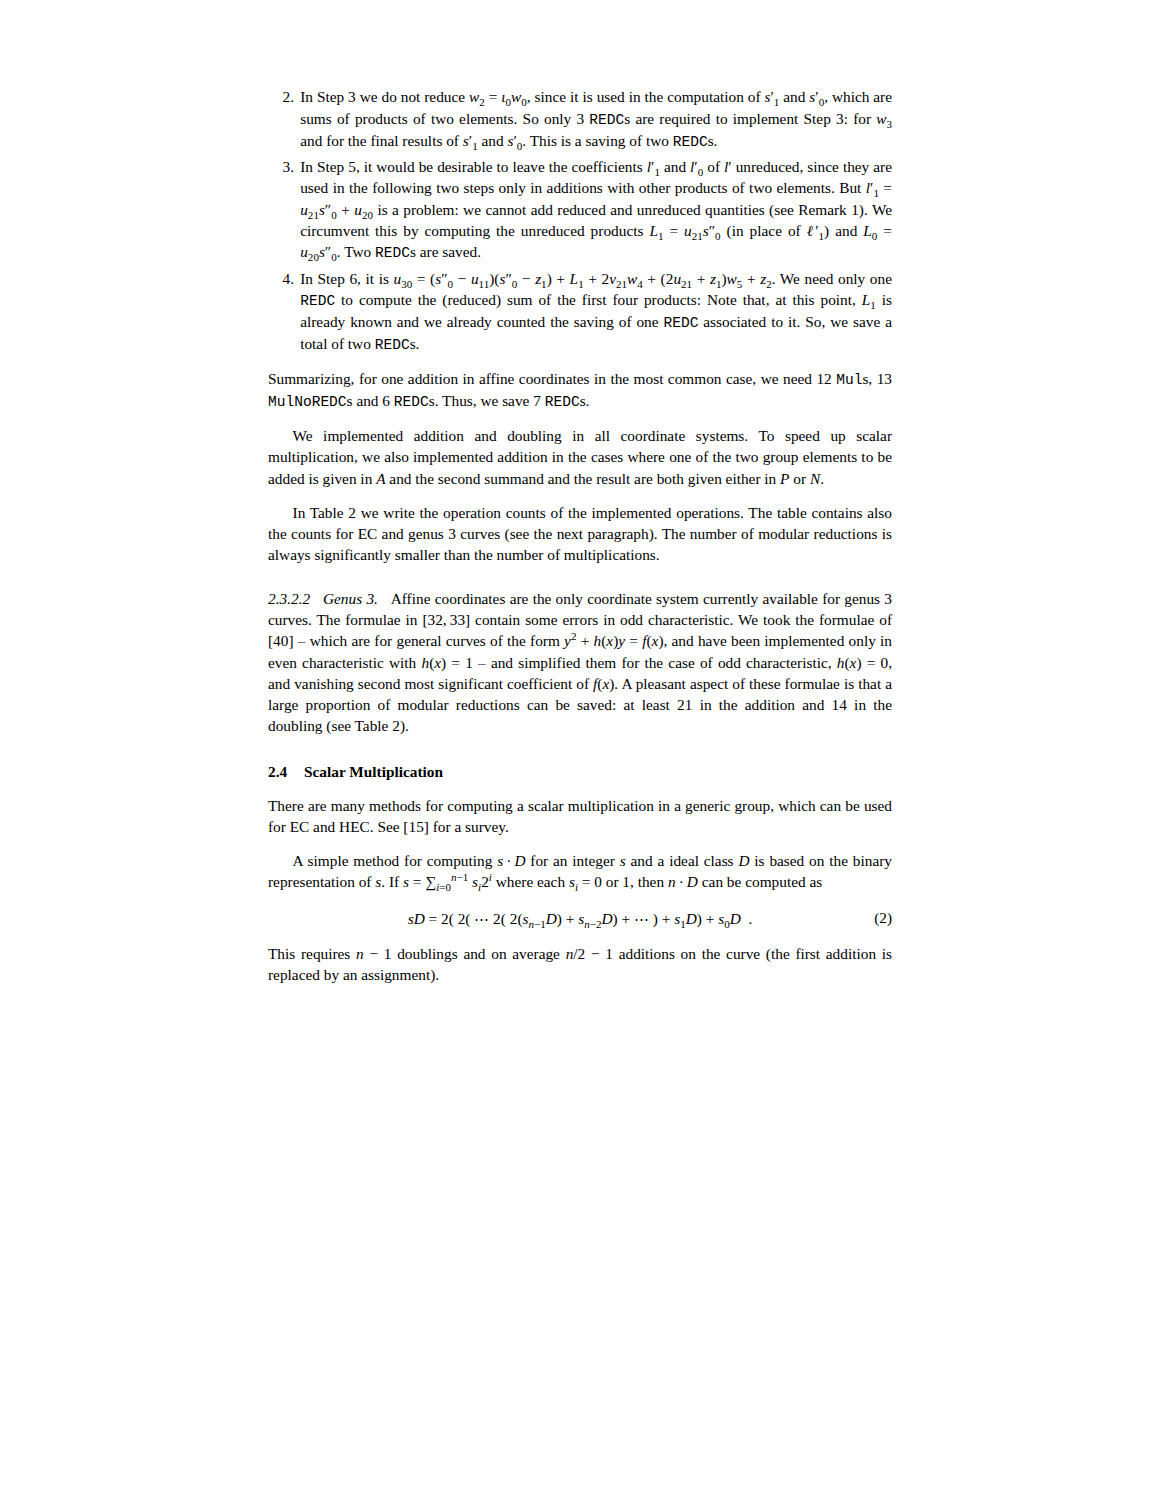2. In Step 3 we do not reduce w2 = ι0w0, since it is used in the computation of s′1 and s′0, which are sums of products of two elements. So only 3 REDCs are required to implement Step 3: for w3 and for the final results of s′1 and s′0. This is a saving of two REDCs.
3. In Step 5, it would be desirable to leave the coefficients l′1 and l′0 of l′ unreduced, since they are used in the following two steps only in additions with other products of two elements. But l′1 = u21s″0 + u20 is a problem: we cannot add reduced and unreduced quantities (see Remark 1). We circumvent this by computing the unreduced products L1 = u21s″0 (in place of ℓ′1) and L0 = u20s″0. Two REDCs are saved.
4. In Step 6, it is u30 = (s″0 − u11)(s″0 − z1) + L1 + 2v21w4 + (2u21 + z1)w5 + z2. We need only one REDC to compute the (reduced) sum of the first four products: Note that, at this point, L1 is already known and we already counted the saving of one REDC associated to it. So, we save a total of two REDCs.
Summarizing, for one addition in affine coordinates in the most common case, we need 12 Muls, 13 MulNoREDCs and 6 REDCs. Thus, we save 7 REDCs.
We implemented addition and doubling in all coordinate systems. To speed up scalar multiplication, we also implemented addition in the cases where one of the two group elements to be added is given in A and the second summand and the result are both given either in P or N.
In Table 2 we write the operation counts of the implemented operations. The table contains also the counts for EC and genus 3 curves (see the next paragraph). The number of modular reductions is always significantly smaller than the number of multiplications.
2.3.2.2 Genus 3. Affine coordinates are the only coordinate system currently available for genus 3 curves. The formulae in [32, 33] contain some errors in odd characteristic. We took the formulae of [40] – which are for general curves of the form y2 + h(x)y = f(x), and have been implemented only in even characteristic with h(x) = 1 – and simplified them for the case of odd characteristic, h(x) = 0, and vanishing second most significant coefficient of f(x). A pleasant aspect of these formulae is that a large proportion of modular reductions can be saved: at least 21 in the addition and 14 in the doubling (see Table 2).
2.4 Scalar Multiplication
There are many methods for computing a scalar multiplication in a generic group, which can be used for EC and HEC. See [15] for a survey.
A simple method for computing s · D for an integer s and a ideal class D is based on the binary representation of s. If s = ∑i=0n−1 si2i where each si = 0 or 1, then n · D can be computed as
sD = 2( 2( ⋯ 2( 2(sn−1D) + sn−2D) + ⋯ ) + s1D) + s0D . (2)
This requires n − 1 doublings and on average n/2 − 1 additions on the curve (the first addition is replaced by an assignment).